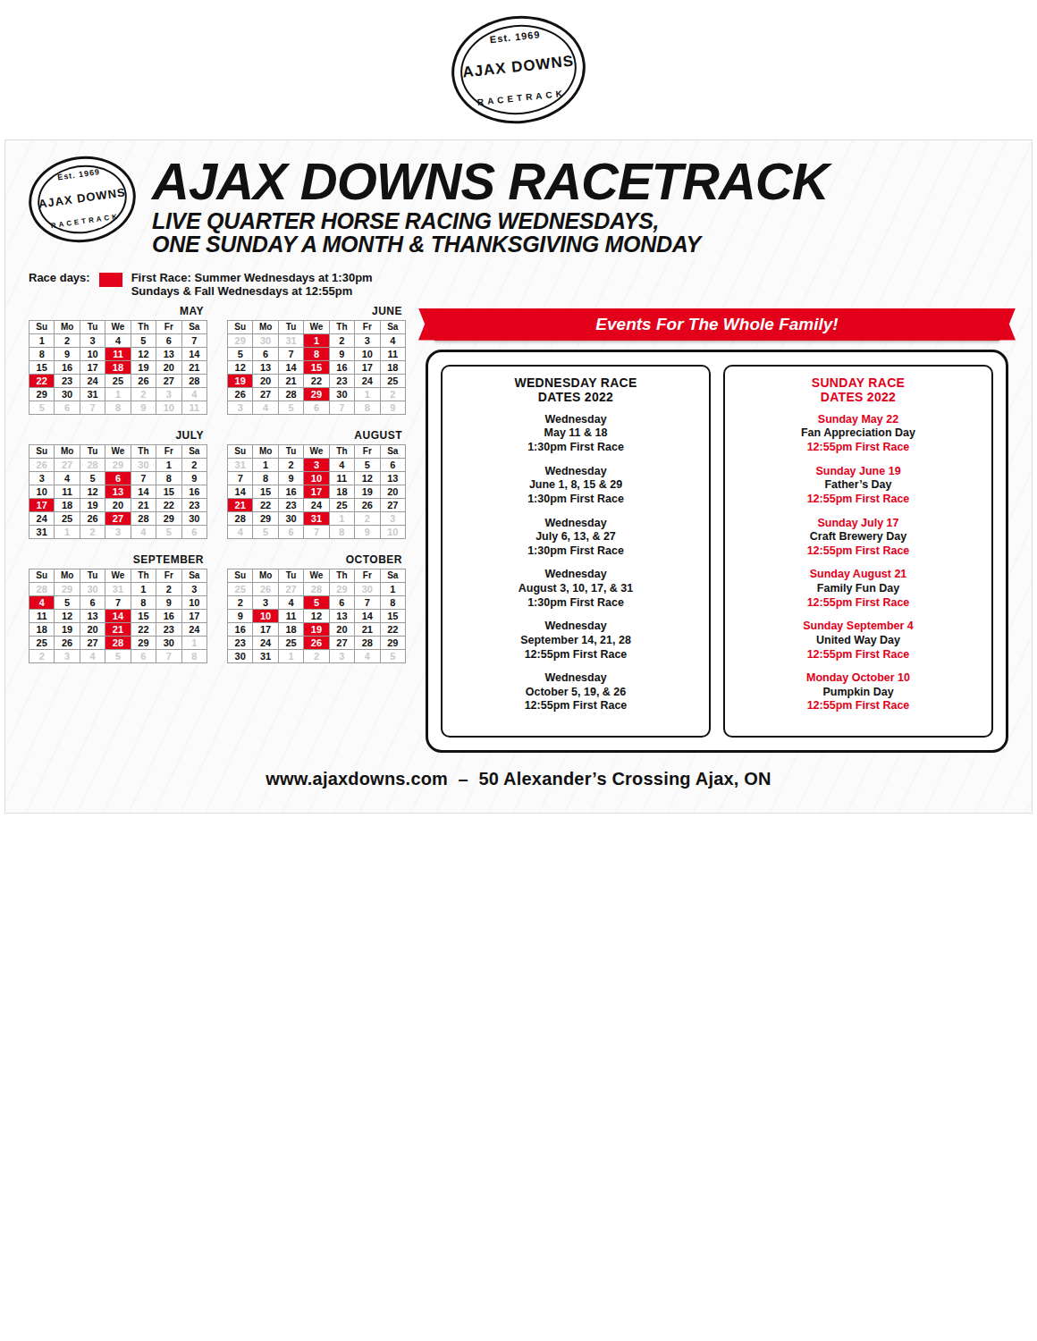Est. 1969 AJAX DOWNS RACETRACK
Est. 1969 AJAX DOWNS RACETRACK
AJAX DOWNS RACETRACK
LIVE QUARTER HORSE RACING WEDNESDAYS,
ONE SUNDAY A MONTH & THANKSGIVING MONDAY
Race days: First Race: Summer Wednesdays at 1:30pm Sundays & Fall Wednesdays at 12:55pm
MAY
| Su | Mo | Tu | We | Th | Fr | Sa |
| --- | --- | --- | --- | --- | --- | --- |
| 1 | 2 | 3 | 4 | 5 | 6 | 7 |
| 8 | 9 | 10 | 11 | 12 | 13 | 14 |
| 15 | 16 | 17 | 18 | 19 | 20 | 21 |
| 22 | 23 | 24 | 25 | 26 | 27 | 28 |
| 29 | 30 | 31 | 1 | 2 | 3 | 4 |
| 5 | 6 | 7 | 8 | 9 | 10 | 11 |
JUNE
| Su | Mo | Tu | We | Th | Fr | Sa |
| --- | --- | --- | --- | --- | --- | --- |
| 29 | 30 | 31 | 1 | 2 | 3 | 4 |
| 5 | 6 | 7 | 8 | 9 | 10 | 11 |
| 12 | 13 | 14 | 15 | 16 | 17 | 18 |
| 19 | 20 | 21 | 22 | 23 | 24 | 25 |
| 26 | 27 | 28 | 29 | 30 | 1 | 2 |
| 3 | 4 | 5 | 6 | 7 | 8 | 9 |
JULY
| Su | Mo | Tu | We | Th | Fr | Sa |
| --- | --- | --- | --- | --- | --- | --- |
| 26 | 27 | 28 | 29 | 30 | 1 | 2 |
| 3 | 4 | 5 | 6 | 7 | 8 | 9 |
| 10 | 11 | 12 | 13 | 14 | 15 | 16 |
| 17 | 18 | 19 | 20 | 21 | 22 | 23 |
| 24 | 25 | 26 | 27 | 28 | 29 | 30 |
| 31 | 1 | 2 | 3 | 4 | 5 | 6 |
AUGUST
| Su | Mo | Tu | We | Th | Fr | Sa |
| --- | --- | --- | --- | --- | --- | --- |
| 31 | 1 | 2 | 3 | 4 | 5 | 6 |
| 7 | 8 | 9 | 10 | 11 | 12 | 13 |
| 14 | 15 | 16 | 17 | 18 | 19 | 20 |
| 21 | 22 | 23 | 24 | 25 | 26 | 27 |
| 28 | 29 | 30 | 31 | 1 | 2 | 3 |
| 4 | 5 | 6 | 7 | 8 | 9 | 10 |
SEPTEMBER
| Su | Mo | Tu | We | Th | Fr | Sa |
| --- | --- | --- | --- | --- | --- | --- |
| 28 | 29 | 30 | 31 | 1 | 2 | 3 |
| 4 | 5 | 6 | 7 | 8 | 9 | 10 |
| 11 | 12 | 13 | 14 | 15 | 16 | 17 |
| 18 | 19 | 20 | 21 | 22 | 23 | 24 |
| 25 | 26 | 27 | 28 | 29 | 30 | 1 |
| 2 | 3 | 4 | 5 | 6 | 7 | 8 |
OCTOBER
| Su | Mo | Tu | We | Th | Fr | Sa |
| --- | --- | --- | --- | --- | --- | --- |
| 25 | 26 | 27 | 28 | 29 | 30 | 1 |
| 2 | 3 | 4 | 5 | 6 | 7 | 8 |
| 9 | 10 | 11 | 12 | 13 | 14 | 15 |
| 16 | 17 | 18 | 19 | 20 | 21 | 22 |
| 23 | 24 | 25 | 26 | 27 | 28 | 29 |
| 30 | 31 | 1 | 2 | 3 | 4 | 5 |
Events For The Whole Family!
WEDNESDAY RACE
DATES 2022
Wednesday May 11 & 18 1:30pm First Race
Wednesday June 1, 8, 15 & 29 1:30pm First Race
Wednesday July 6, 13, & 27 1:30pm First Race
Wednesday August 3, 10, 17, & 31 1:30pm First Race
Wednesday September 14, 21, 28 12:55pm First Race
Wednesday October 5, 19, & 26 12:55pm First Race
SUNDAY RACE
DATES 2022
Sunday May 22 Fan Appreciation Day 12:55pm First Race
Sunday June 19 Father’s Day 12:55pm First Race
Sunday July 17 Craft Brewery Day 12:55pm First Race
Sunday August 21 Family Fun Day 12:55pm First Race
Sunday September 4 United Way Day 12:55pm First Race
Monday October 10 Pumpkin Day 12:55pm First Race
www.ajaxdowns.com – 50 Alexander’s Crossing Ajax, ON